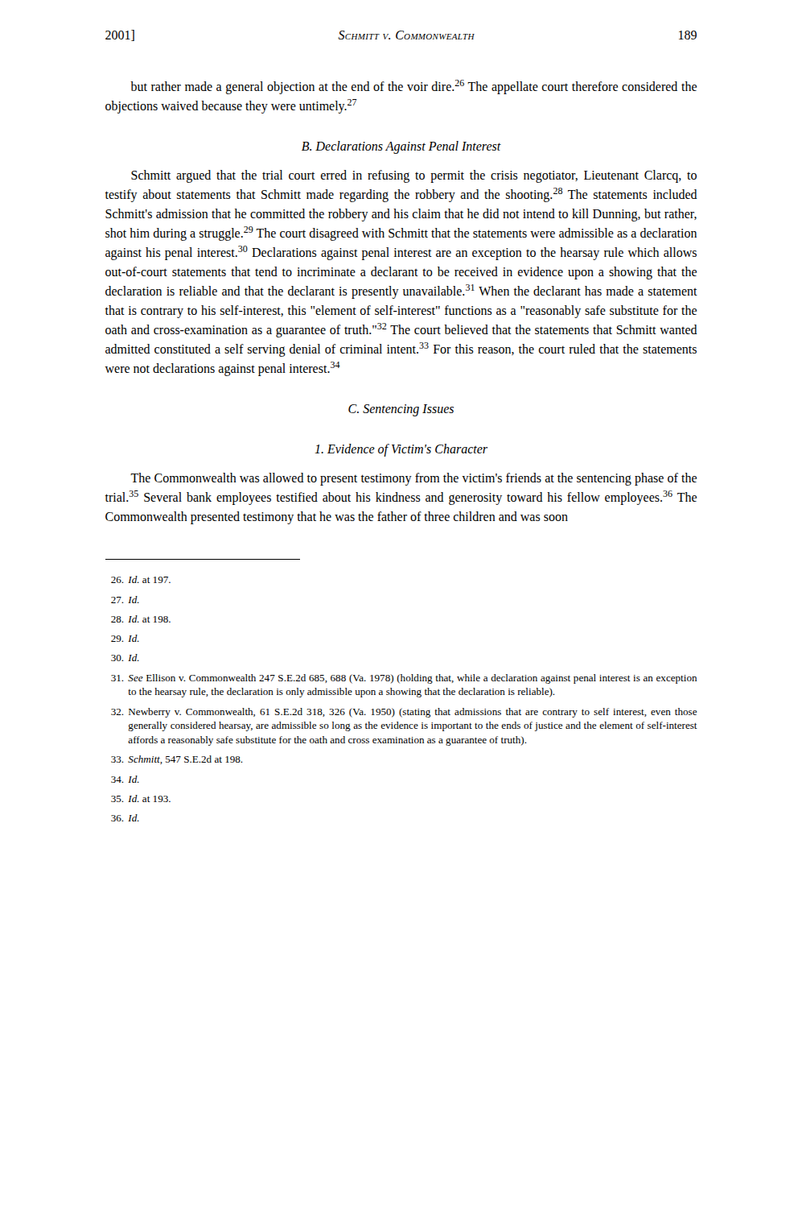2001] Schmitt v. Commonwealth 189
but rather made a general objection at the end of the voir dire.26 The appellate court therefore considered the objections waived because they were untimely.27
B. Declarations Against Penal Interest
Schmitt argued that the trial court erred in refusing to permit the crisis negotiator, Lieutenant Clarcq, to testify about statements that Schmitt made regarding the robbery and the shooting.28 The statements included Schmitt's admission that he committed the robbery and his claim that he did not intend to kill Dunning, but rather, shot him during a struggle.29 The court disagreed with Schmitt that the statements were admissible as a declaration against his penal interest.30 Declarations against penal interest are an exception to the hearsay rule which allows out-of-court statements that tend to incriminate a declarant to be received in evidence upon a showing that the declaration is reliable and that the declarant is presently unavailable.31 When the declarant has made a statement that is contrary to his self-interest, this "element of self-interest" functions as a "reasonably safe substitute for the oath and cross-examination as a guarantee of truth."32 The court believed that the statements that Schmitt wanted admitted constituted a self serving denial of criminal intent.33 For this reason, the court ruled that the statements were not declarations against penal interest.34
C. Sentencing Issues
1. Evidence of Victim's Character
The Commonwealth was allowed to present testimony from the victim's friends at the sentencing phase of the trial.35 Several bank employees testified about his kindness and generosity toward his fellow employees.36 The Commonwealth presented testimony that he was the father of three children and was soon
Id. at 197.
Id.
Id. at 198.
Id.
Id.
See Ellison v. Commonwealth 247 S.E.2d 685, 688 (Va. 1978) (holding that, while a declaration against penal interest is an exception to the hearsay rule, the declaration is only admissible upon a showing that the declaration is reliable).
Newberry v. Commonwealth, 61 S.E.2d 318, 326 (Va. 1950) (stating that admissions that are contrary to self interest, even those generally considered hearsay, are admissible so long as the evidence is important to the ends of justice and the element of self-interest affords a reasonably safe substitute for the oath and cross examination as a guarantee of truth).
Schmitt, 547 S.E.2d at 198.
Id.
Id. at 193.
Id.